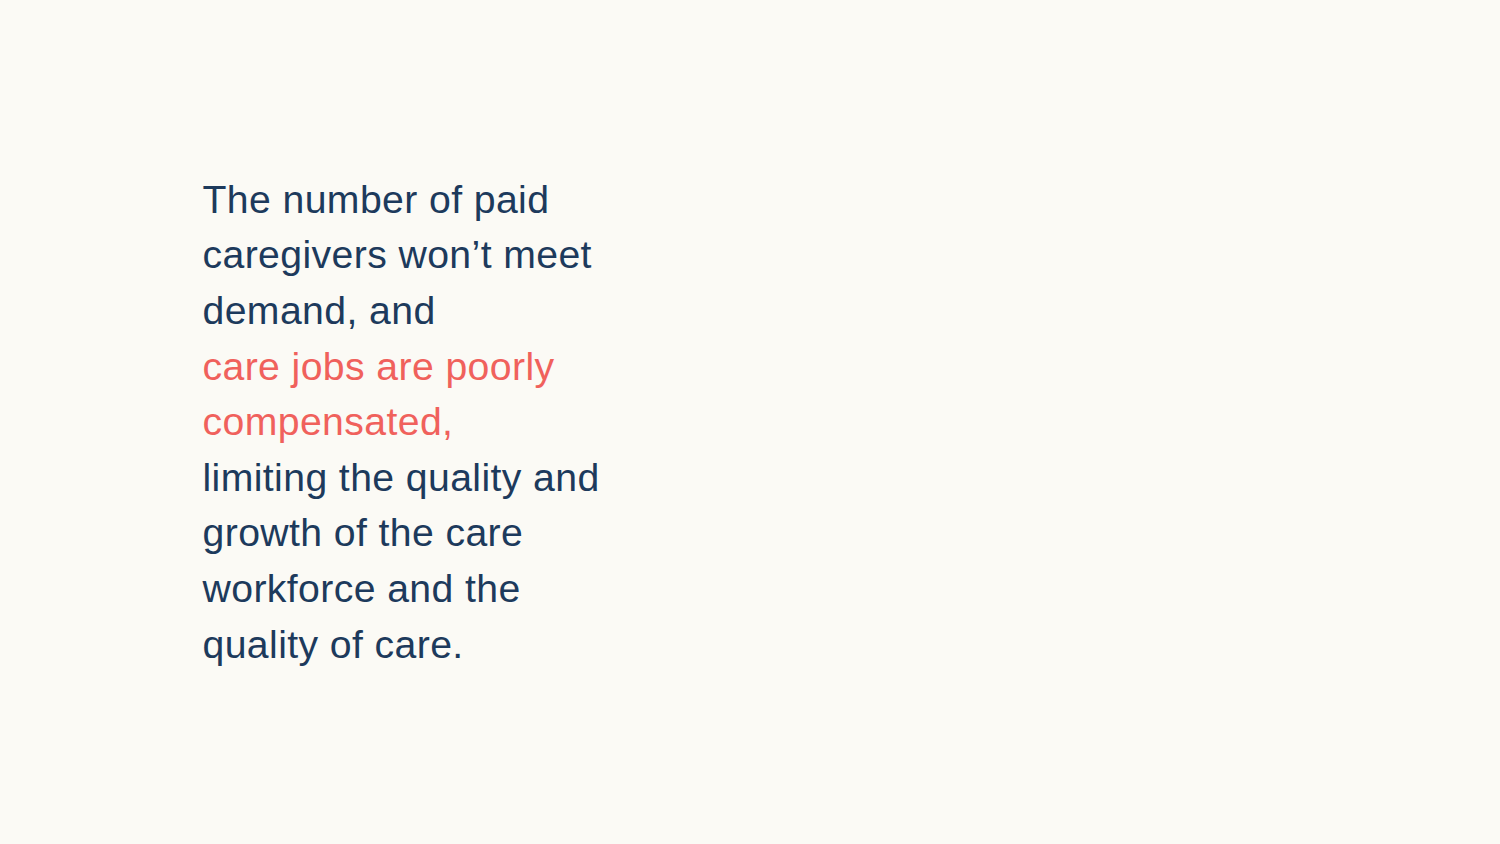The number of paid caregivers won’t meet demand, and
care jobs are poorly compensated,
limiting the quality and growth of the care workforce and the quality of care.